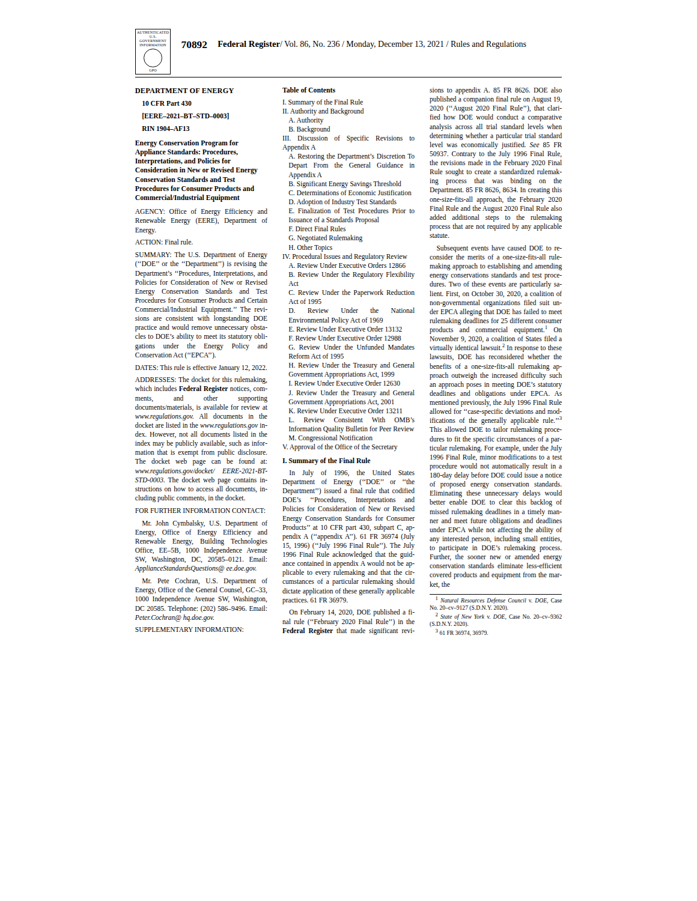AUTHENTICATED
U.S. GOVERNMENT
INFORMATION GPO
70892
Federal Register/ Vol. 86, No. 236 / Monday, December 13, 2021 / Rules and Regulations
DEPARTMENT OF ENERGY
10 CFR Part 430
[EERE–2021–BT–STD–0003]
RIN 1904–AF13
Energy Conservation Program for Appliance Standards: Procedures, Interpretations, and Policies for Consideration in New or Revised Energy Conservation Standards and Test Procedures for Consumer Products and Commercial/Industrial Equipment
AGENCY: Office of Energy Efficiency and Renewable Energy (EERE), Department of Energy.
ACTION: Final rule.
SUMMARY: The U.S. Department of Energy (‘‘DOE’’ or the ‘‘Department’’) is revising the Department’s ‘‘Procedures, Interpretations, and Policies for Consideration of New or Revised Energy Conservation Standards and Test Procedures for Consumer Products and Certain Commercial/Industrial Equipment.’’ The revisions are consistent with longstanding DOE practice and would remove unnecessary obstacles to DOE’s ability to meet its statutory obligations under the Energy Policy and Conservation Act (‘‘EPCA’’).
DATES: This rule is effective January 12, 2022.
ADDRESSES: The docket for this rulemaking, which includes Federal Register notices, comments, and other supporting documents/materials, is available for review at www.regulations.gov. All documents in the docket are listed in the www.regulations.gov index. However, not all documents listed in the index may be publicly available, such as information that is exempt from public disclosure. The docket web page can be found at: www.regulations.gov/docket/ EERE-2021-BT-STD-0003. The docket web page contains instructions on how to access all documents, including public comments, in the docket.
FOR FURTHER INFORMATION CONTACT:
Mr. John Cymbalsky, U.S. Department of Energy, Office of Energy Efficiency and Renewable Energy, Building Technologies Office, EE–5B, 1000 Independence Avenue SW, Washington, DC, 20585–0121. Email: ApplianceStandardsQuestions@ ee.doe.gov.
Mr. Pete Cochran, U.S. Department of Energy, Office of the General Counsel, GC–33, 1000 Independence Avenue SW, Washington, DC 20585. Telephone: (202) 586–9496. Email: Peter.Cochran@ hq.doe.gov.
SUPPLEMENTARY INFORMATION:
Table of Contents
I. Summary of the Final Rule
II. Authority and Background
A. Authority
B. Background
III. Discussion of Specific Revisions to Appendix A
A. Restoring the Department’s Discretion To Depart From the General Guidance in Appendix A
B. Significant Energy Savings Threshold
C. Determinations of Economic Justification
D. Adoption of Industry Test Standards
E. Finalization of Test Procedures Prior to Issuance of a Standards Proposal
F. Direct Final Rules
G. Negotiated Rulemaking
H. Other Topics
IV. Procedural Issues and Regulatory Review
A. Review Under Executive Orders 12866
B. Review Under the Regulatory Flexibility Act
C. Review Under the Paperwork Reduction Act of 1995
D. Review Under the National Environmental Policy Act of 1969
E. Review Under Executive Order 13132
F. Review Under Executive Order 12988
G. Review Under the Unfunded Mandates Reform Act of 1995
H. Review Under the Treasury and General Government Appropriations Act, 1999
I. Review Under Executive Order 12630
J. Review Under the Treasury and General Government Appropriations Act, 2001
K. Review Under Executive Order 13211
L. Review Consistent With OMB’s Information Quality Bulletin for Peer Review
M. Congressional Notification
V. Approval of the Office of the Secretary
I. Summary of the Final Rule
In July of 1996, the United States Department of Energy (‘‘DOE’’ or ‘‘the Department’’) issued a final rule that codified DOE’s ‘‘Procedures, Interpretations and Policies for Consideration of New or Revised Energy Conservation Standards for Consumer Products’’ at 10 CFR part 430, subpart C, appendix A (‘‘appendix A’’). 61 FR 36974 (July 15, 1996) (‘‘July 1996 Final Rule’’). The July 1996 Final Rule acknowledged that the guidance contained in appendix A would not be applicable to every rulemaking and that the circumstances of a particular rulemaking should dictate application of these generally applicable practices. 61 FR 36979.
On February 14, 2020, DOE published a final rule (‘‘February 2020 Final Rule’’) in the Federal Register that made significant revisions to appendix A. 85 FR 8626. DOE also published a companion final rule on August 19, 2020 (‘‘August 2020 Final Rule’’), that clarified how DOE would conduct a comparative analysis across all trial standard levels when determining whether a particular trial standard level was economically justified. See 85 FR 50937. Contrary to the July 1996 Final Rule, the revisions made in the February 2020 Final Rule sought to create a standardized rulemaking process that was binding on the Department. 85 FR 8626, 8634. In creating this one-size-fits-all approach, the February 2020 Final Rule and the August 2020 Final Rule also added additional steps to the rulemaking process that are not required by any applicable statute.
Subsequent events have caused DOE to reconsider the merits of a one-size-fits-all rulemaking approach to establishing and amending energy conservations standards and test procedures. Two of these events are particularly salient. First, on October 30, 2020, a coalition of non-governmental organizations filed suit under EPCA alleging that DOE has failed to meet rulemaking deadlines for 25 different consumer products and commercial equipment.1 On November 9, 2020, a coalition of States filed a virtually identical lawsuit.2 In response to these lawsuits, DOE has reconsidered whether the benefits of a one-size-fits-all rulemaking approach outweigh the increased difficulty such an approach poses in meeting DOE’s statutory deadlines and obligations under EPCA. As mentioned previously, the July 1996 Final Rule allowed for ‘‘case-specific deviations and modifications of the generally applicable rule.’’3 This allowed DOE to tailor rulemaking procedures to fit the specific circumstances of a particular rulemaking. For example, under the July 1996 Final Rule, minor modifications to a test procedure would not automatically result in a 180-day delay before DOE could issue a notice of proposed energy conservation standards. Eliminating these unnecessary delays would better enable DOE to clear this backlog of missed rulemaking deadlines in a timely manner and meet future obligations and deadlines under EPCA while not affecting the ability of any interested person, including small entities, to participate in DOE’s rulemaking process. Further, the sooner new or amended energy conservation standards eliminate less-efficient covered products and equipment from the market, the
1 Natural Resources Defense Council v. DOE, Case No. 20–cv–9127 (S.D.N.Y. 2020).
2 State of New York v. DOE, Case No. 20–cv–9362 (S.D.N.Y. 2020).
3 61 FR 36974, 36979.